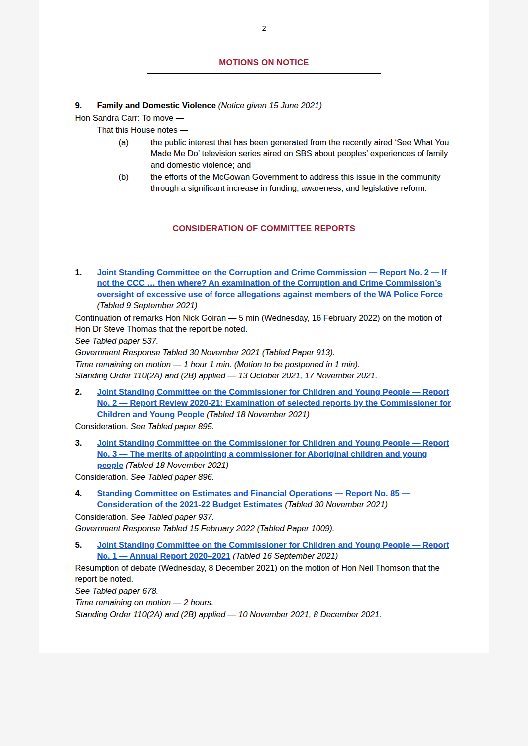2
Motions on Notice
9.
Family and Domestic Violence (Notice given 15 June 2021)
Hon Sandra Carr: To move —
That this House notes —
(a)
the public interest that has been generated from the recently aired ‘See What You Made Me Do’ television series aired on SBS about peoples’ experiences of family and domestic violence; and
(b)
the efforts of the McGowan Government to address this issue in the community through a significant increase in funding, awareness, and legislative reform.
Consideration of Committee Reports
1.
Joint Standing Committee on the Corruption and Crime Commission — Report No. 2 — If not the CCC … then where? An examination of the Corruption and Crime Commission’s oversight of excessive use of force allegations against members of the WA Police Force (Tabled 9 September 2021)
Continuation of remarks Hon Nick Goiran — 5 min (Wednesday, 16 February 2022) on the motion of Hon Dr Steve Thomas that the report be noted.
See Tabled paper 537.
Government Response Tabled 30 November 2021 (Tabled Paper 913).
Time remaining on motion — 1 hour 1 min. (Motion to be postponed in 1 min).
Standing Order 110(2A) and (2B) applied — 13 October 2021, 17 November 2021.
2.
Joint Standing Committee on the Commissioner for Children and Young People — Report No. 2 — Report Review 2020-21: Examination of selected reports by the Commissioner for Children and Young People (Tabled 18 November 2021)
Consideration. See Tabled paper 895.
3.
Joint Standing Committee on the Commissioner for Children and Young People — Report No. 3 — The merits of appointing a commissioner for Aboriginal children and young people (Tabled 18 November 2021)
Consideration. See Tabled paper 896.
4.
Standing Committee on Estimates and Financial Operations — Report No. 85 — Consideration of the 2021-22 Budget Estimates (Tabled 30 November 2021)
Consideration. See Tabled paper 937.
Government Response Tabled 15 February 2022 (Tabled Paper 1009).
5.
Joint Standing Committee on the Commissioner for Children and Young People — Report No. 1 — Annual Report 2020–2021 (Tabled 16 September 2021)
Resumption of debate (Wednesday, 8 December 2021) on the motion of Hon Neil Thomson that the report be noted.
See Tabled paper 678.
Time remaining on motion — 2 hours.
Standing Order 110(2A) and (2B) applied — 10 November 2021, 8 December 2021.